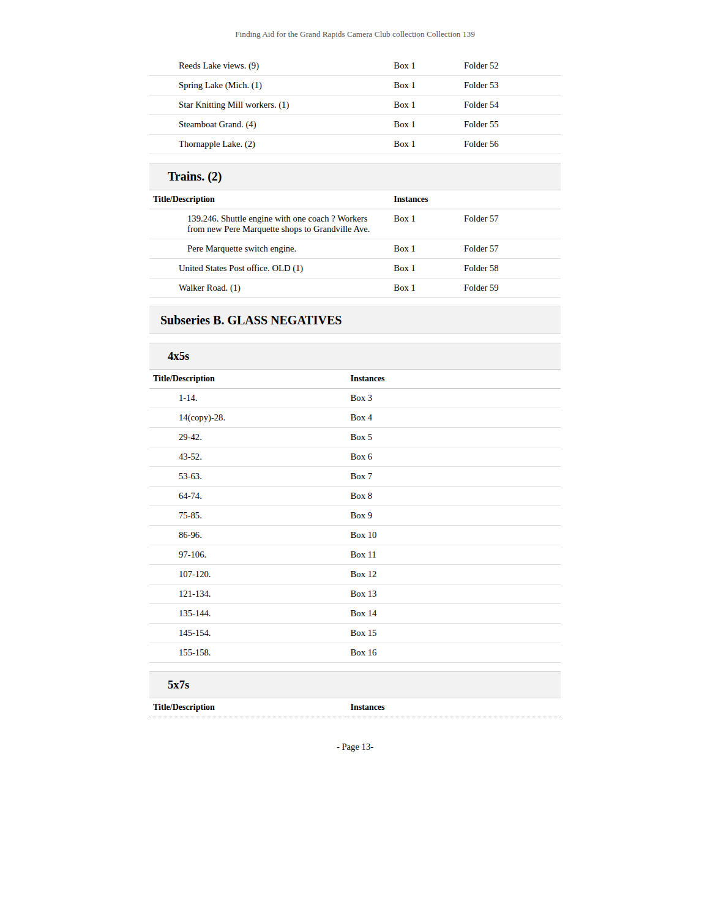Finding Aid for the Grand Rapids Camera Club collection Collection 139
| Reeds Lake views. (9) | Box 1 | Folder 52 |
| Spring Lake (Mich. (1) | Box 1 | Folder 53 |
| Star Knitting Mill workers. (1) | Box 1 | Folder 54 |
| Steamboat Grand. (4) | Box 1 | Folder 55 |
| Thornapple Lake. (2) | Box 1 | Folder 56 |
Trains. (2)
| Title/Description | Instances |
| --- | --- |
| 139.246. Shuttle engine with one coach ? Workers from new Pere Marquette shops to Grandville Ave. | Box 1 | Folder 57 |
| Pere Marquette switch engine. | Box 1 | Folder 57 |
| United States Post office. OLD (1) | Box 1 | Folder 58 |
| Walker Road. (1) | Box 1 | Folder 59 |
Subseries B. GLASS NEGATIVES
4x5s
| Title/Description | Instances |
| --- | --- |
| 1-14. | Box 3 |
| 14(copy)-28. | Box 4 |
| 29-42. | Box 5 |
| 43-52. | Box 6 |
| 53-63. | Box 7 |
| 64-74. | Box 8 |
| 75-85. | Box 9 |
| 86-96. | Box 10 |
| 97-106. | Box 11 |
| 107-120. | Box 12 |
| 121-134. | Box 13 |
| 135-144. | Box 14 |
| 145-154. | Box 15 |
| 155-158. | Box 16 |
5x7s
| Title/Description | Instances |
| --- | --- |
- Page 13-